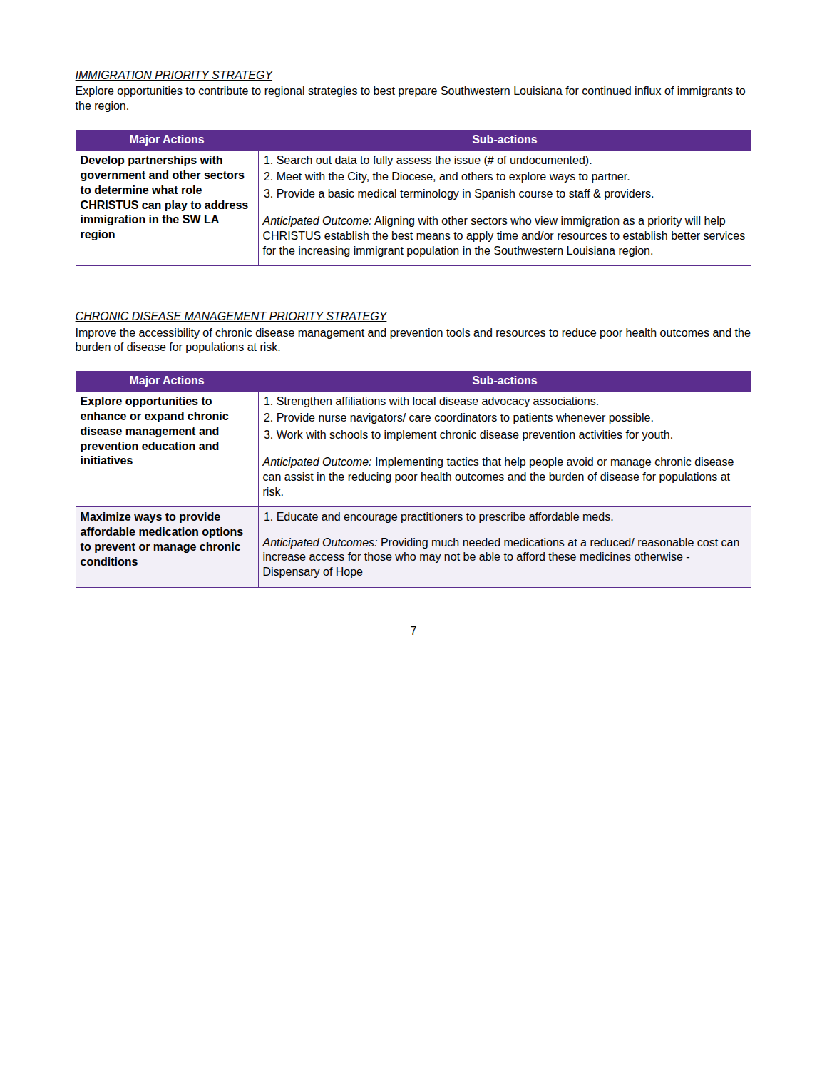IMMIGRATION PRIORITY STRATEGY
Explore opportunities to contribute to regional strategies to best prepare Southwestern Louisiana for continued influx of immigrants to the region.
| Major Actions | Sub-actions |
| --- | --- |
| Develop partnerships with government and other sectors to determine what role CHRISTUS can play to address immigration in the SW LA region | Search out data to fully assess the issue (# of undocumented). Meet with the City, the Diocese, and others to explore ways to partner. Provide a basic medical terminology in Spanish course to staff & providers. Anticipated Outcome: Aligning with other sectors who view immigration as a priority will help CHRISTUS establish the best means to apply time and/or resources to establish better services for the increasing immigrant population in the Southwestern Louisiana region. |
CHRONIC DISEASE MANAGEMENT PRIORITY STRATEGY
Improve the accessibility of chronic disease management and prevention tools and resources to reduce poor health outcomes and the burden of disease for populations at risk.
| Major Actions | Sub-actions |
| --- | --- |
| Explore opportunities to enhance or expand chronic disease management and prevention education and initiatives | Strengthen affiliations with local disease advocacy associations. Provide nurse navigators/ care coordinators to patients whenever possible. Work with schools to implement chronic disease prevention activities for youth. Anticipated Outcome: Implementing tactics that help people avoid or manage chronic disease can assist in the reducing poor health outcomes and the burden of disease for populations at risk. |
| Maximize ways to provide affordable medication options to prevent or manage chronic conditions | Educate and encourage practitioners to prescribe affordable meds. Anticipated Outcomes: Providing much needed medications at a reduced/ reasonable cost can increase access for those who may not be able to afford these medicines otherwise - Dispensary of Hope |
7